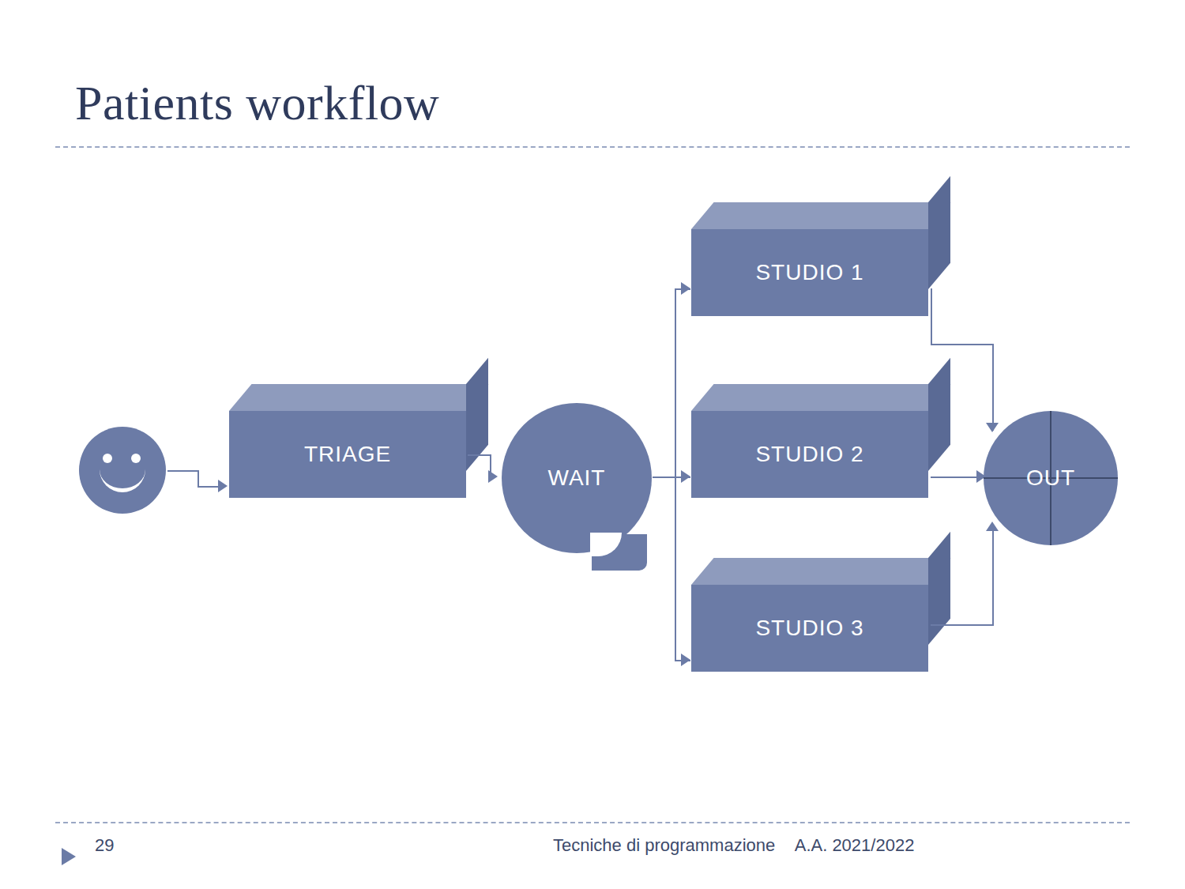Patients workflow
TRIAGE
WAIT
STUDIO 1
STUDIO 2
STUDIO 3
OUT
29 Tecniche di programmazione A.A. 2021/2022